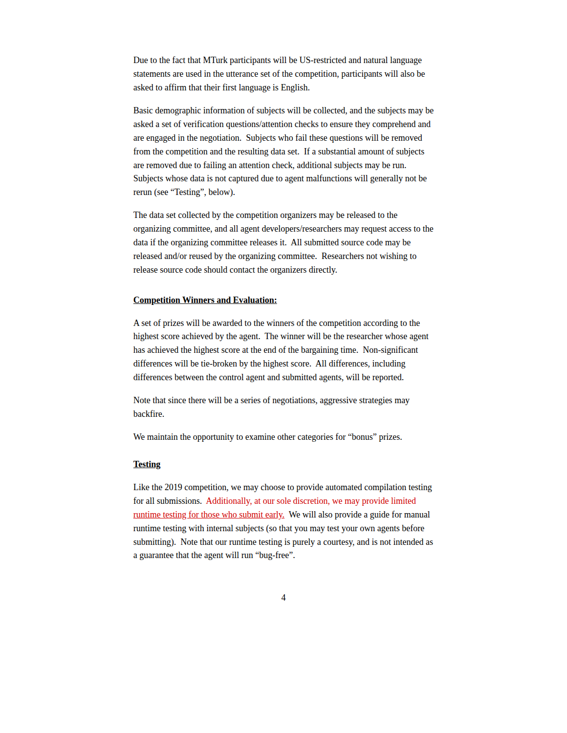Due to the fact that MTurk participants will be US-restricted and natural language statements are used in the utterance set of the competition, participants will also be asked to affirm that their first language is English.
Basic demographic information of subjects will be collected, and the subjects may be asked a set of verification questions/attention checks to ensure they comprehend and are engaged in the negotiation. Subjects who fail these questions will be removed from the competition and the resulting data set. If a substantial amount of subjects are removed due to failing an attention check, additional subjects may be run. Subjects whose data is not captured due to agent malfunctions will generally not be rerun (see “Testing”, below).
The data set collected by the competition organizers may be released to the organizing committee, and all agent developers/researchers may request access to the data if the organizing committee releases it. All submitted source code may be released and/or reused by the organizing committee. Researchers not wishing to release source code should contact the organizers directly.
Competition Winners and Evaluation:
A set of prizes will be awarded to the winners of the competition according to the highest score achieved by the agent. The winner will be the researcher whose agent has achieved the highest score at the end of the bargaining time. Non-significant differences will be tie-broken by the highest score. All differences, including differences between the control agent and submitted agents, will be reported.
Note that since there will be a series of negotiations, aggressive strategies may backfire.
We maintain the opportunity to examine other categories for “bonus” prizes.
Testing
Like the 2019 competition, we may choose to provide automated compilation testing for all submissions. Additionally, at our sole discretion, we may provide limited runtime testing for those who submit early. We will also provide a guide for manual runtime testing with internal subjects (so that you may test your own agents before submitting). Note that our runtime testing is purely a courtesy, and is not intended as a guarantee that the agent will run “bug-free”.
4